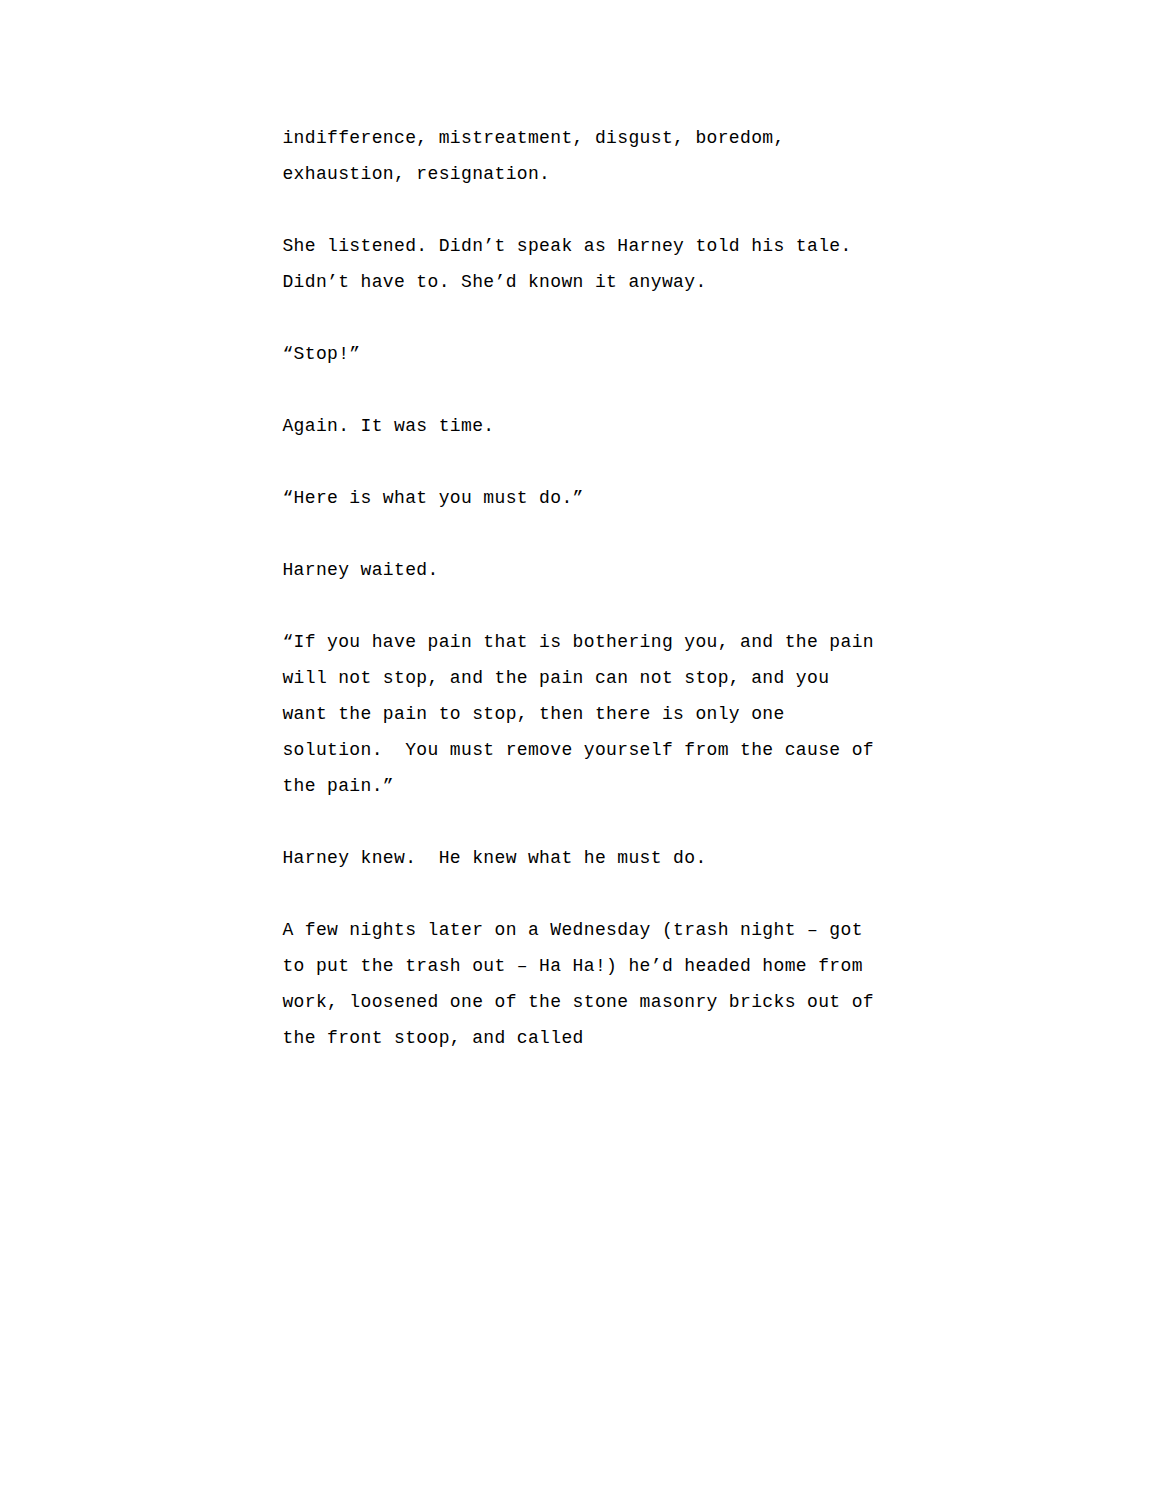indifference, mistreatment, disgust, boredom, exhaustion, resignation.
She listened. Didn’t speak as Harney told his tale. Didn’t have to. She’d known it anyway.
“Stop!”
Again. It was time.
“Here is what you must do.”
Harney waited.
“If you have pain that is bothering you, and the pain will not stop, and the pain can not stop, and you want the pain to stop, then there is only one solution. You must remove yourself from the cause of the pain.”
Harney knew. He knew what he must do.
A few nights later on a Wednesday (trash night – got to put the trash out – Ha Ha!) he’d headed home from work, loosened one of the stone masonry bricks out of the front stoop, and called